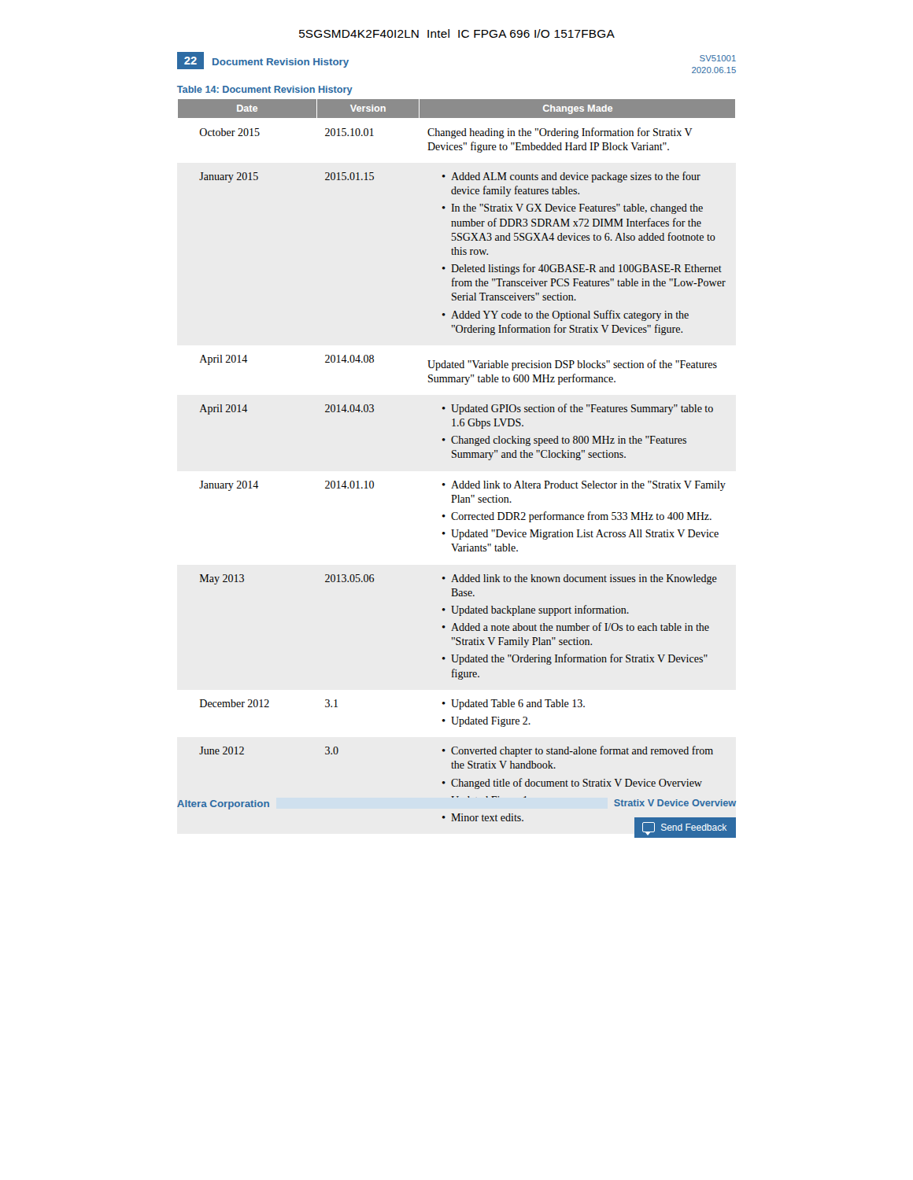5SGSMD4K2F40I2LN Intel IC FPGA 696 I/O 1517FBGA
22
Document Revision History
SV51001
2020.06.15
Table 14: Document Revision History
| Date | Version | Changes Made |
| --- | --- | --- |
| October 2015 | 2015.10.01 | Changed heading in the "Ordering Information for Stratix V Devices" figure to "Embedded Hard IP Block Variant". |
| January 2015 | 2015.01.15 | Added ALM counts and device package sizes to the four device family features tables. In the "Stratix V GX Device Features" table, changed the number of DDR3 SDRAM x72 DIMM Interfaces for the 5SGXA3 and 5SGXA4 devices to 6. Also added footnote to this row. Deleted listings for 40GBASE-R and 100GBASE-R Ethernet from the "Transceiver PCS Features" table in the "Low-Power Serial Transceivers" section. Added YY code to the Optional Suffix category in the "Ordering Information for Stratix V Devices" figure. |
| April 2014 | 2014.04.08 | Updated "Variable precision DSP blocks" section of the "Features Summary" table to 600 MHz performance. |
| April 2014 | 2014.04.03 | Updated GPIOs section of the "Features Summary" table to 1.6 Gbps LVDS. Changed clocking speed to 800 MHz in the "Features Summary" and the "Clocking" sections. |
| January 2014 | 2014.01.10 | Added link to Altera Product Selector in the "Stratix V Family Plan" section. Corrected DDR2 performance from 533 MHz to 400 MHz. Updated "Device Migration List Across All Stratix V Device Variants" table. |
| May 2013 | 2013.05.06 | Added link to the known document issues in the Knowledge Base. Updated backplane support information. Added a note about the number of I/Os to each table in the "Stratix V Family Plan" section. Updated the "Ordering Information for Stratix V Devices" figure. |
| December 2012 | 3.1 | Updated Table 6 and Table 13. Updated Figure 2. |
| June 2012 | 3.0 | Converted chapter to stand-alone format and removed from the Stratix V handbook. Changed title of document to Stratix V Device Overview Updated Figure 1. Minor text edits. |
Altera Corporation
Stratix V Device Overview
Send Feedback